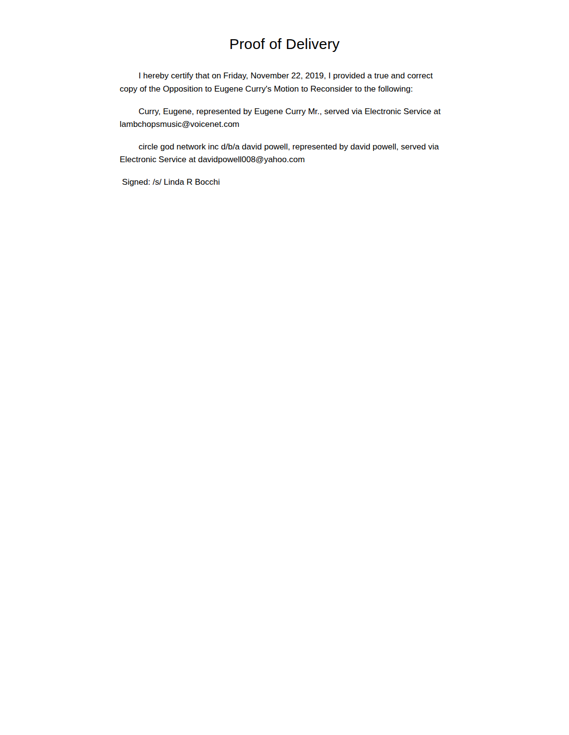Proof of Delivery
I hereby certify that on Friday, November 22, 2019, I provided a true and correct copy of the Opposition to Eugene Curry's Motion to Reconsider to the following:
Curry, Eugene, represented by Eugene Curry Mr., served via Electronic Service at lambchopsmusic@voicenet.com
circle god network inc d/b/a david powell, represented by david powell, served via Electronic Service at davidpowell008@yahoo.com
Signed: /s/ Linda R Bocchi